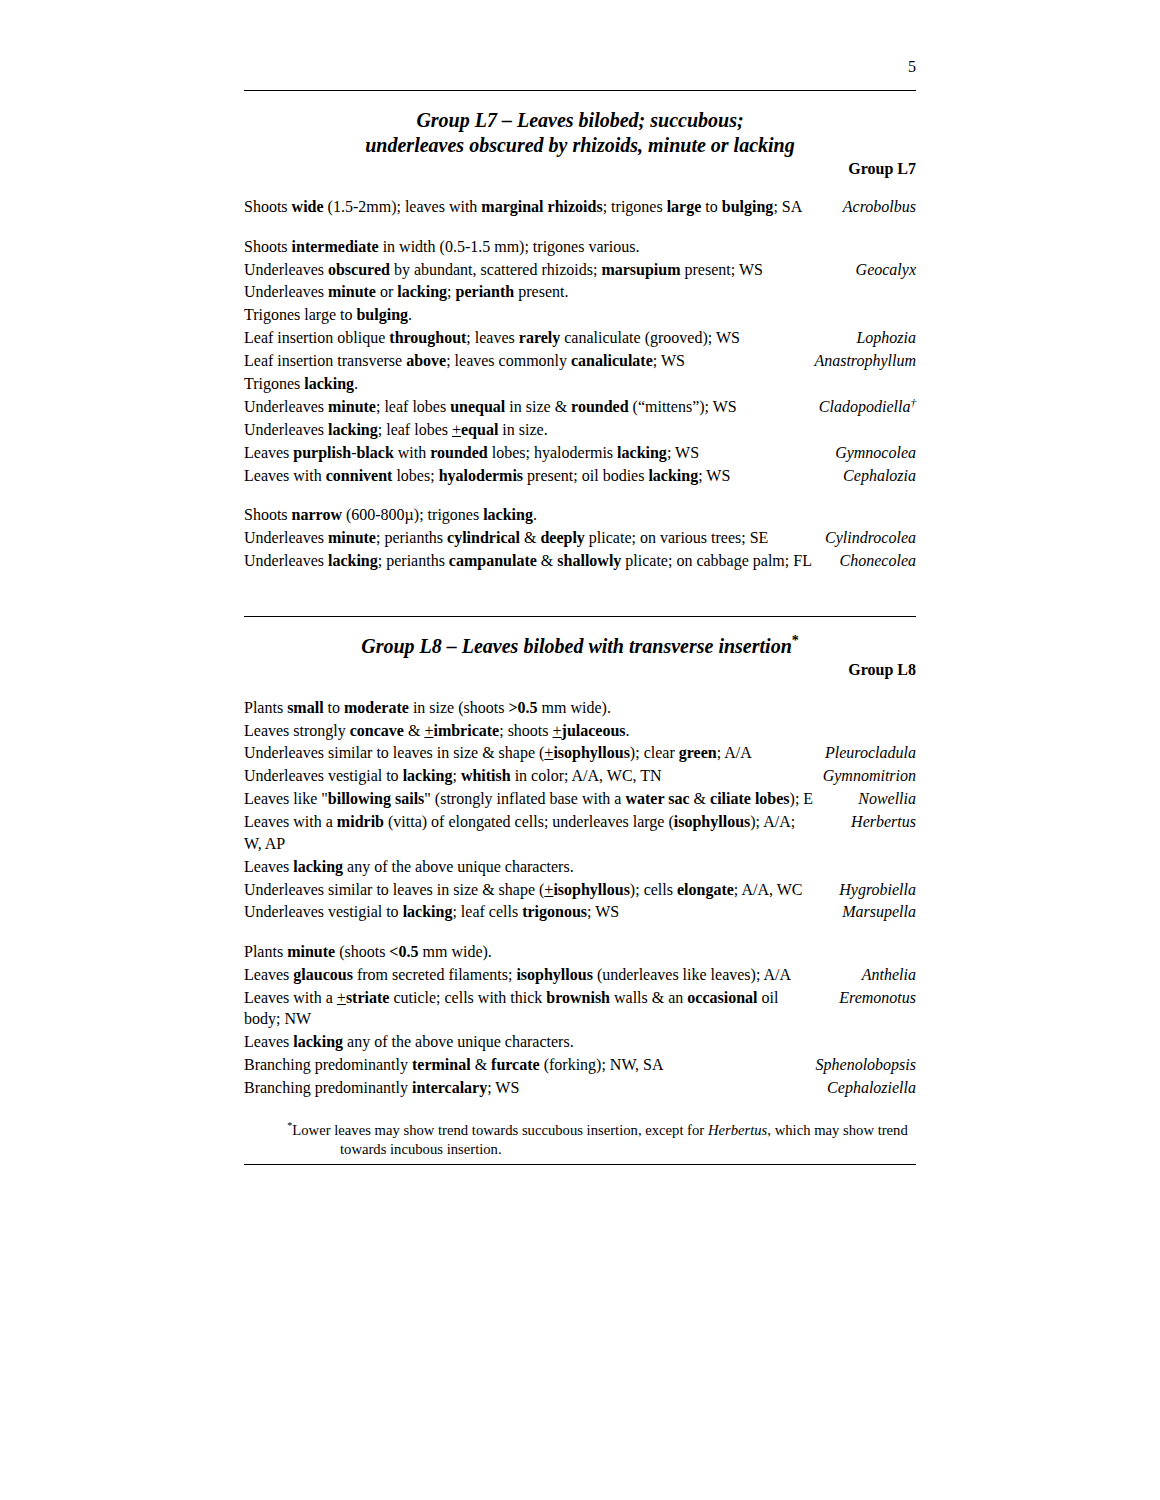5
Group L7 – Leaves bilobed; succubous;
underleaves obscured by rhizoids, minute or lacking
Group L7
| Shoots wide (1.5-2mm); leaves with marginal rhizoids ; trigones large to bulging ; SA | Acrobolbus |
| Shoots intermediate in width (0.5-1.5 mm); trigones various. | |
| Underleaves obscured by abundant, scattered rhizoids; marsupium present; WS | Geocalyx |
| Underleaves minute or lacking ; perianth present. | |
| Trigones large to bulging . | |
| Leaf insertion oblique throughout ; leaves rarely canaliculate (grooved); WS | Lophozia |
| Leaf insertion transverse above ; leaves commonly canaliculate ; WS | Anastrophyllum |
| Trigones lacking . | |
| Underleaves minute ; leaf lobes unequal in size & rounded (“mittens”); WS | Cladopodiella † |
| Underleaves lacking ; leaf lobes + equal in size. | |
| Leaves purplish - black with rounded lobes; hyalodermis lacking ; WS | Gymnocolea |
| Leaves with connivent lobes; hyalodermis present; oil bodies lacking ; WS | Cephalozia |
| Shoots narrow (600-800µ); trigones lacking . | |
| Underleaves minute ; perianths cylindrical & deeply plicate; on various trees; SE | Cylindrocolea |
| Underleaves lacking ; perianths campanulate & shallowly plicate; on cabbage palm; FL | Chonecolea |
Group L8 – Leaves bilobed with transverse insertion*
Group L8
| Plants small to moderate in size (shoots >0.5 mm wide). | |
| Leaves strongly concave & + imbricate ; shoots + julaceous . | |
| Underleaves similar to leaves in size & shape ( + isophyllous ); clear green ; A/A | Pleurocladula |
| Underleaves vestigial to lacking ; whitish in color; A/A, WC, TN | Gymnomitrion |
| Leaves like " billowing sails " (strongly inflated base with a water sac & ciliate lobes ); E | Nowellia |
| Leaves with a midrib (vitta) of elongated cells; underleaves large ( isophyllous ); A/A; W, AP | Herbertus |
| Leaves lacking any of the above unique characters. | |
| Underleaves similar to leaves in size & shape ( + isophyllous ); cells elongate ; A/A, WC | Hygrobiella |
| Underleaves vestigial to lacking ; leaf cells trigonous ; WS | Marsupella |
| Plants minute (shoots <0.5 mm wide). | |
| Leaves glaucous from secreted filaments; isophyllous (underleaves like leaves); A/A | Anthelia |
| Leaves with a + striate cuticle; cells with thick brownish walls & an occasional oil body; NW | Eremonotus |
| Leaves lacking any of the above unique characters. | |
| Branching predominantly terminal & furcate (forking); NW, SA | Sphenolobopsis |
| Branching predominantly intercalary ; WS | Cephaloziella |
*Lower leaves may show trend towards succubous insertion, except for Herbertus, which may show trend towards incubous insertion.